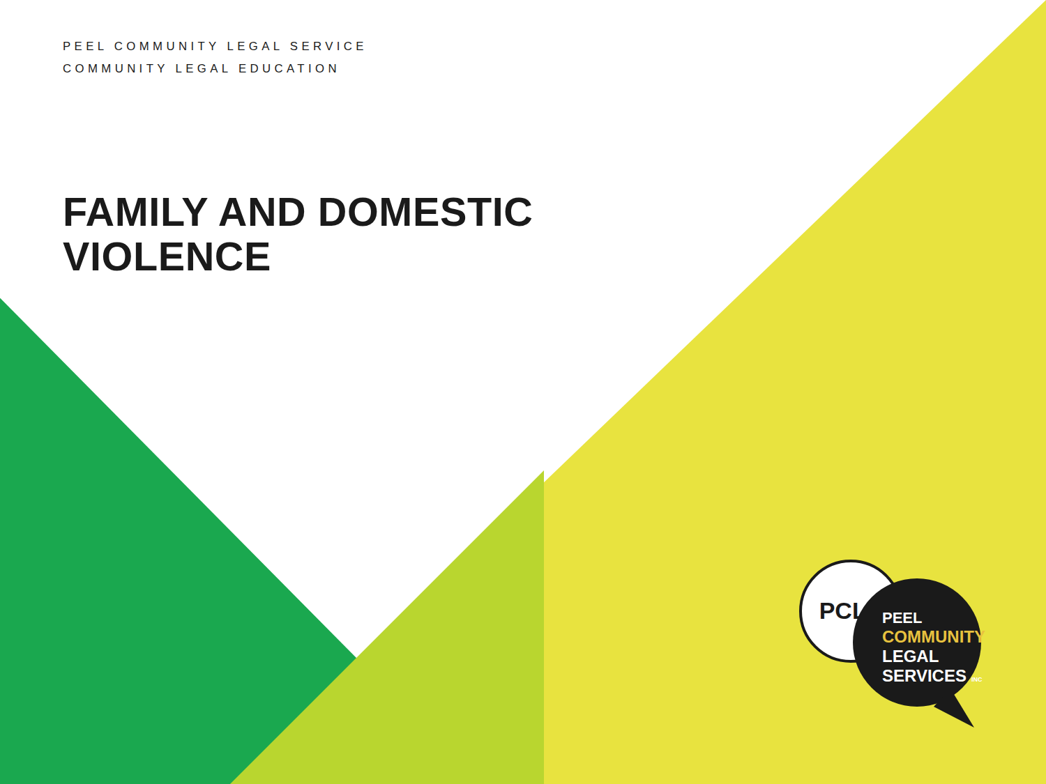Peel Community Legal Service
Community Legal Education
Family and Domestic Violence
PCLS PEEL COMMUNITY LEGAL SERVICES INC